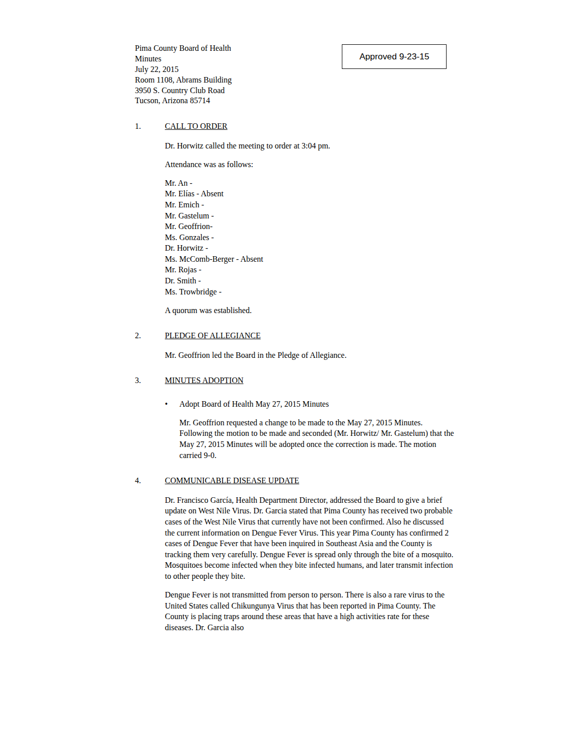Pima County Board of Health Minutes July 22, 2015 Room 1108, Abrams Building 3950 S. Country Club Road Tucson, Arizona 85714
Approved 9-23-15
1.
CALL TO ORDER
Dr. Horwitz called the meeting to order at 3:04 pm.
Attendance was as follows:
Mr. An -
Mr. Elías - Absent
Mr. Emich -
Mr. Gastelum -
Mr. Geoffrion-
Ms. Gonzales -
Dr. Horwitz -
Ms. McComb-Berger - Absent
Mr. Rojas -
Dr. Smith -
Ms. Trowbridge -
A quorum was established.
2.
PLEDGE OF ALLEGIANCE
Mr. Geoffrion led the Board in the Pledge of Allegiance.
3.
MINUTES ADOPTION
•
Adopt Board of Health May 27, 2015 Minutes
Mr. Geoffrion requested a change to be made to the May 27, 2015 Minutes. Following the motion to be made and seconded (Mr. Horwitz/ Mr. Gastelum) that the May 27, 2015 Minutes will be adopted once the correction is made. The motion carried 9-0.
4.
COMMUNICABLE DISEASE UPDATE
Dr. Francisco García, Health Department Director, addressed the Board to give a brief update on West Nile Virus. Dr. Garcia stated that Pima County has received two probable cases of the West Nile Virus that currently have not been confirmed. Also he discussed the current information on Dengue Fever Virus. This year Pima County has confirmed 2 cases of Dengue Fever that have been inquired in Southeast Asia and the County is tracking them very carefully. Dengue Fever is spread only through the bite of a mosquito. Mosquitoes become infected when they bite infected humans, and later transmit infection to other people they bite.
Dengue Fever is not transmitted from person to person. There is also a rare virus to the United States called Chikungunya Virus that has been reported in Pima County. The County is placing traps around these areas that have a high activities rate for these diseases. Dr. Garcia also